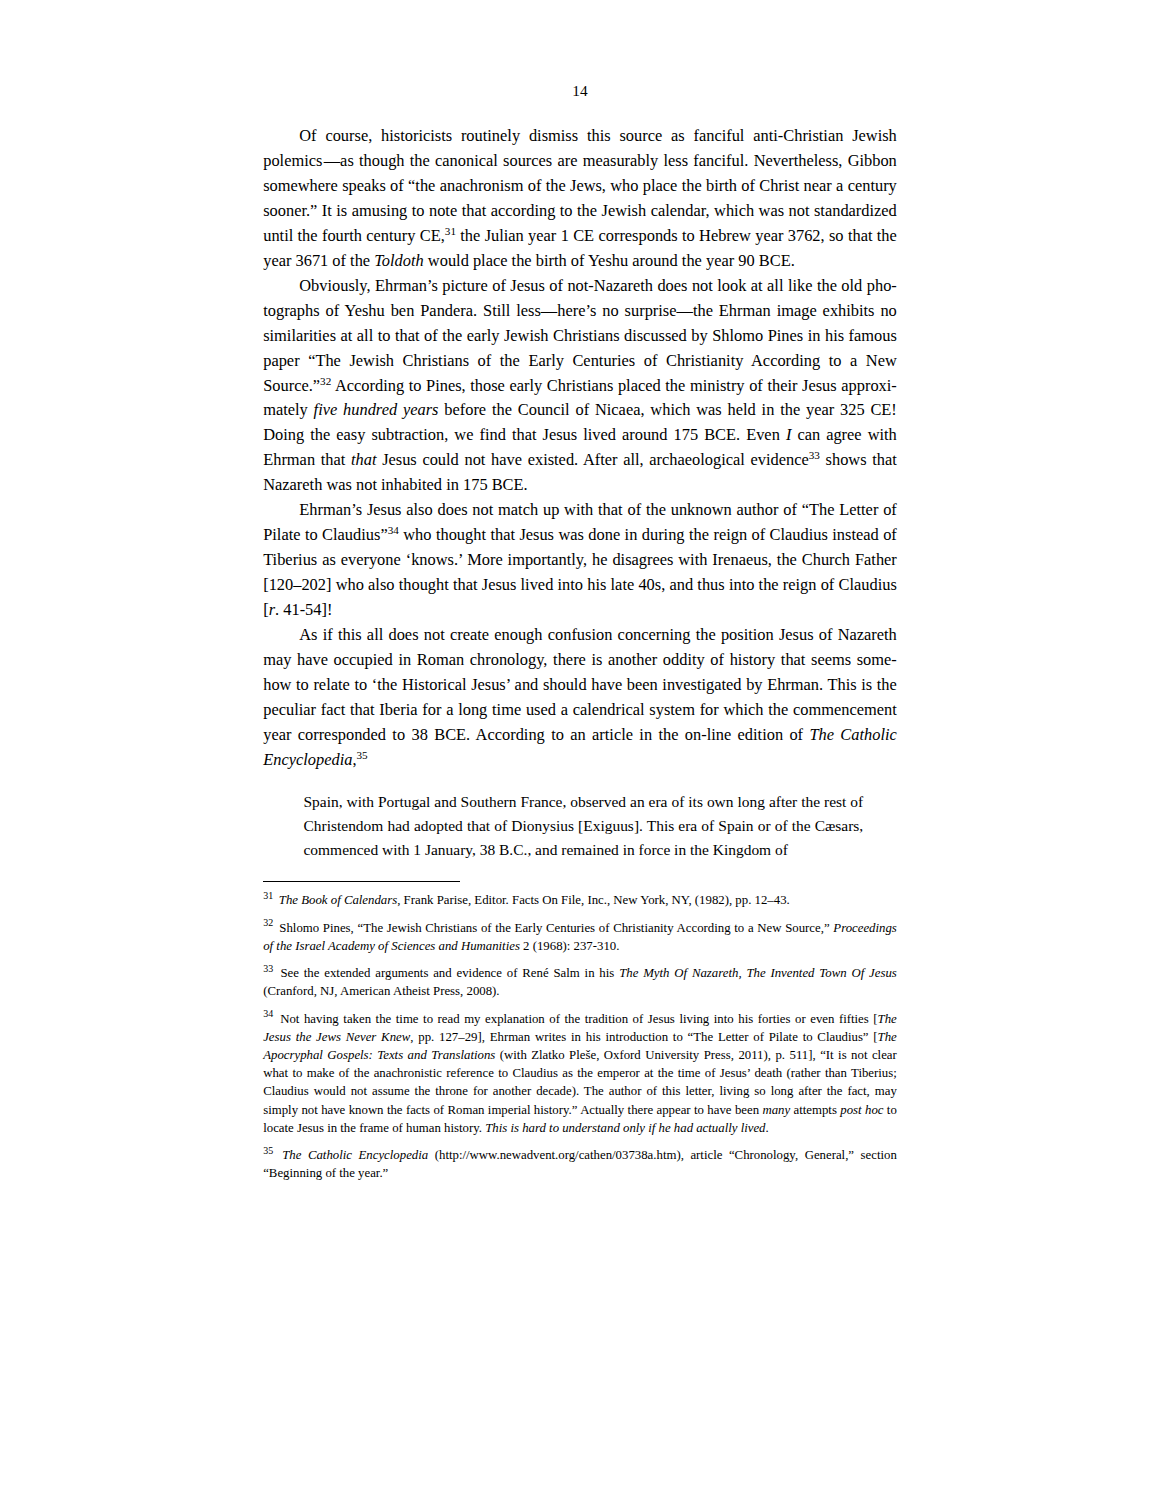14
Of course, historicists routinely dismiss this source as fanciful anti-Christian Jewish polemics —as though the canonical sources are measurably less fanciful. Nevertheless, Gibbon somewhere speaks of “the anachronism of the Jews, who place the birth of Christ near a century sooner.” It is amusing to note that according to the Jewish calendar, which was not standardized until the fourth century CE,31 the Julian year 1 CE corresponds to Hebrew year 3762, so that the year 3671 of the Toldoth would place the birth of Yeshu around the year 90 BCE.
Obviously, Ehrman’s picture of Jesus of not-Nazareth does not look at all like the old photographs of Yeshu ben Pandera. Still less—here’s no surprise—the Ehrman image exhibits no similarities at all to that of the early Jewish Christians discussed by Shlomo Pines in his famous paper “The Jewish Christians of the Early Centuries of Christianity According to a New Source.”32 According to Pines, those early Christians placed the ministry of their Jesus approximately five hundred years before the Council of Nicaea, which was held in the year 325 CE! Doing the easy subtraction, we find that Jesus lived around 175 BCE. Even I can agree with Ehrman that that Jesus could not have existed. After all, archaeological evidence33 shows that Nazareth was not inhabited in 175 BCE.
Ehrman’s Jesus also does not match up with that of the unknown author of “The Letter of Pilate to Claudius”34 who thought that Jesus was done in during the reign of Claudius instead of Tiberius as everyone ‘knows.’ More importantly, he disagrees with Irenaeus, the Church Father [120–202] who also thought that Jesus lived into his late 40s, and thus into the reign of Claudius [r. 41-54]!
As if this all does not create enough confusion concerning the position Jesus of Nazareth may have occupied in Roman chronology, there is another oddity of history that seems somehow to relate to ‘the Historical Jesus’ and should have been investigated by Ehrman. This is the peculiar fact that Iberia for a long time used a calendrical system for which the commencement year corresponded to 38 BCE. According to an article in the on-line edition of The Catholic Encyclopedia,35
Spain, with Portugal and Southern France, observed an era of its own long after the rest of Christendom had adopted that of Dionysius [Exiguus]. This era of Spain or of the Cæsars, commenced with 1 January, 38 B.C., and remained in force in the Kingdom of
31 The Book of Calendars, Frank Parise, Editor. Facts On File, Inc., New York, NY, (1982), pp. 12–43.
32 Shlomo Pines, “The Jewish Christians of the Early Centuries of Christianity According to a New Source,” Proceedings of the Israel Academy of Sciences and Humanities 2 (1968): 237-310.
33 See the extended arguments and evidence of René Salm in his The Myth Of Nazareth, The Invented Town Of Jesus (Cranford, NJ, American Atheist Press, 2008).
34 Not having taken the time to read my explanation of the tradition of Jesus living into his forties or even fifties [The Jesus the Jews Never Knew, pp. 127–29], Ehrman writes in his introduction to “The Letter of Pilate to Claudius” [The Apocryphal Gospels: Texts and Translations (with Zlatko Pleše, Oxford University Press, 2011), p. 511], “It is not clear what to make of the anachronistic reference to Claudius as the emperor at the time of Jesus’ death (rather than Tiberius; Claudius would not assume the throne for another decade). The author of this letter, living so long after the fact, may simply not have known the facts of Roman imperial history.” Actually there appear to have been many attempts post hoc to locate Jesus in the frame of human history. This is hard to understand only if he had actually lived.
35 The Catholic Encyclopedia (http://www.newadvent.org/cathen/03738a.htm), article “Chronology, General,” section “Beginning of the year.”